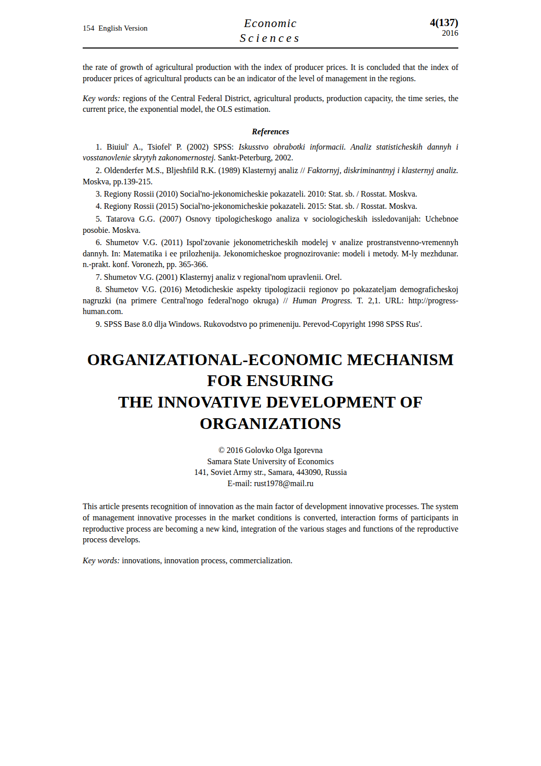154 English Version
Economic Sciences
4(137) 2016
the rate of growth of agricultural production with the index of producer prices. It is concluded that the index of producer prices of agricultural products can be an indicator of the level of management in the regions.
Key words: regions of the Central Federal District, agricultural products, production capacity, the time series, the current price, the exponential model, the OLS estimation.
References
1. Biuiul' A., Tsiofel' P. (2002) SPSS: Iskusstvo obrabotki informacii. Analiz statisticheskih dannyh i vosstanovlenie skrytyh zakonomernostej. Sankt-Peterburg, 2002.
2. Oldenderfer M.S., Bljeshfild R.K. (1989) Klasternyj analiz // Faktornyj, diskriminantnyj i klasternyj analiz. Moskva, pp.139-215.
3. Regiony Rossii (2010) Social'no-jekonomicheskie pokazateli. 2010: Stat. sb. / Rosstat. Moskva.
4. Regiony Rossii (2015) Social'no-jekonomicheskie pokazateli. 2015: Stat. sb. / Rosstat. Moskva.
5. Tatarova G.G. (2007) Osnovy tipologicheskogo analiza v sociologicheskih issledovanijah: Uchebnoe posobie. Moskva.
6. Shumetov V.G. (2011) Ispol'zovanie jekonometricheskih modelej v analize prostranstvenno-vremennyh dannyh. In: Matematika i ee prilozhenija. Jekonomicheskoe prognozirovanie: modeli i metody. M-ly mezhdunar. n.-prakt. konf. Voronezh, pp. 365-366.
7. Shumetov V.G. (2001) Klasternyj analiz v regional'nom upravlenii. Orel.
8. Shumetov V.G. (2016) Metodicheskie aspekty tipologizacii regionov po pokazateljam demograficheskoj nagruzki (na primere Central'nogo federal'nogo okruga) // Human Progress. T. 2,1. URL: http://progress-human.com.
9. SPSS Base 8.0 dlja Windows. Rukovodstvo po primeneniju. Perevod-Copyright 1998 SPSS Rus'.
Organizational-Economic Mechanism for Ensuring
the Innovative Development of Organizations
© 2016 Golovko Olga Igorevna
Samara State University of Economics
141, Soviet Army str., Samara, 443090, Russia
E-mail: rust1978@mail.ru
This article presents recognition of innovation as the main factor of development innovative processes. The system of management innovative processes in the market conditions is converted, interaction forms of participants in reproductive process are becoming a new kind, integration of the various stages and functions of the reproductive process develops.
Key words: innovations, innovation process, commercialization.